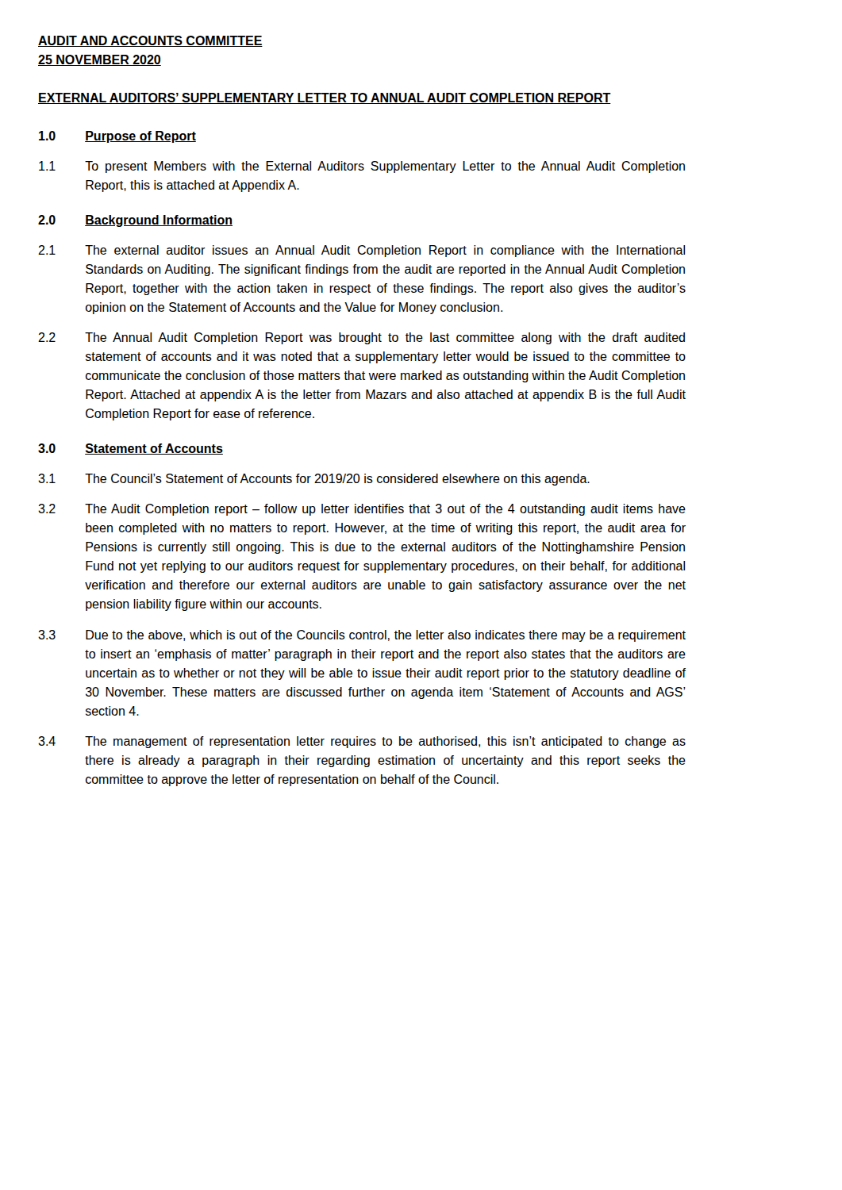AUDIT AND ACCOUNTS COMMITTEE
25 NOVEMBER 2020
EXTERNAL AUDITORS’ SUPPLEMENTARY LETTER TO ANNUAL AUDIT COMPLETION REPORT
1.0 Purpose of Report
1.1 To present Members with the External Auditors Supplementary Letter to the Annual Audit Completion Report, this is attached at Appendix A.
2.0 Background Information
2.1 The external auditor issues an Annual Audit Completion Report in compliance with the International Standards on Auditing. The significant findings from the audit are reported in the Annual Audit Completion Report, together with the action taken in respect of these findings. The report also gives the auditor’s opinion on the Statement of Accounts and the Value for Money conclusion.
2.2 The Annual Audit Completion Report was brought to the last committee along with the draft audited statement of accounts and it was noted that a supplementary letter would be issued to the committee to communicate the conclusion of those matters that were marked as outstanding within the Audit Completion Report. Attached at appendix A is the letter from Mazars and also attached at appendix B is the full Audit Completion Report for ease of reference.
3.0 Statement of Accounts
3.1 The Council’s Statement of Accounts for 2019/20 is considered elsewhere on this agenda.
3.2 The Audit Completion report – follow up letter identifies that 3 out of the 4 outstanding audit items have been completed with no matters to report. However, at the time of writing this report, the audit area for Pensions is currently still ongoing. This is due to the external auditors of the Nottinghamshire Pension Fund not yet replying to our auditors request for supplementary procedures, on their behalf, for additional verification and therefore our external auditors are unable to gain satisfactory assurance over the net pension liability figure within our accounts.
3.3 Due to the above, which is out of the Councils control, the letter also indicates there may be a requirement to insert an ‘emphasis of matter’ paragraph in their report and the report also states that the auditors are uncertain as to whether or not they will be able to issue their audit report prior to the statutory deadline of 30 November. These matters are discussed further on agenda item ‘Statement of Accounts and AGS’ section 4.
3.4 The management of representation letter requires to be authorised, this isn’t anticipated to change as there is already a paragraph in their regarding estimation of uncertainty and this report seeks the committee to approve the letter of representation on behalf of the Council.